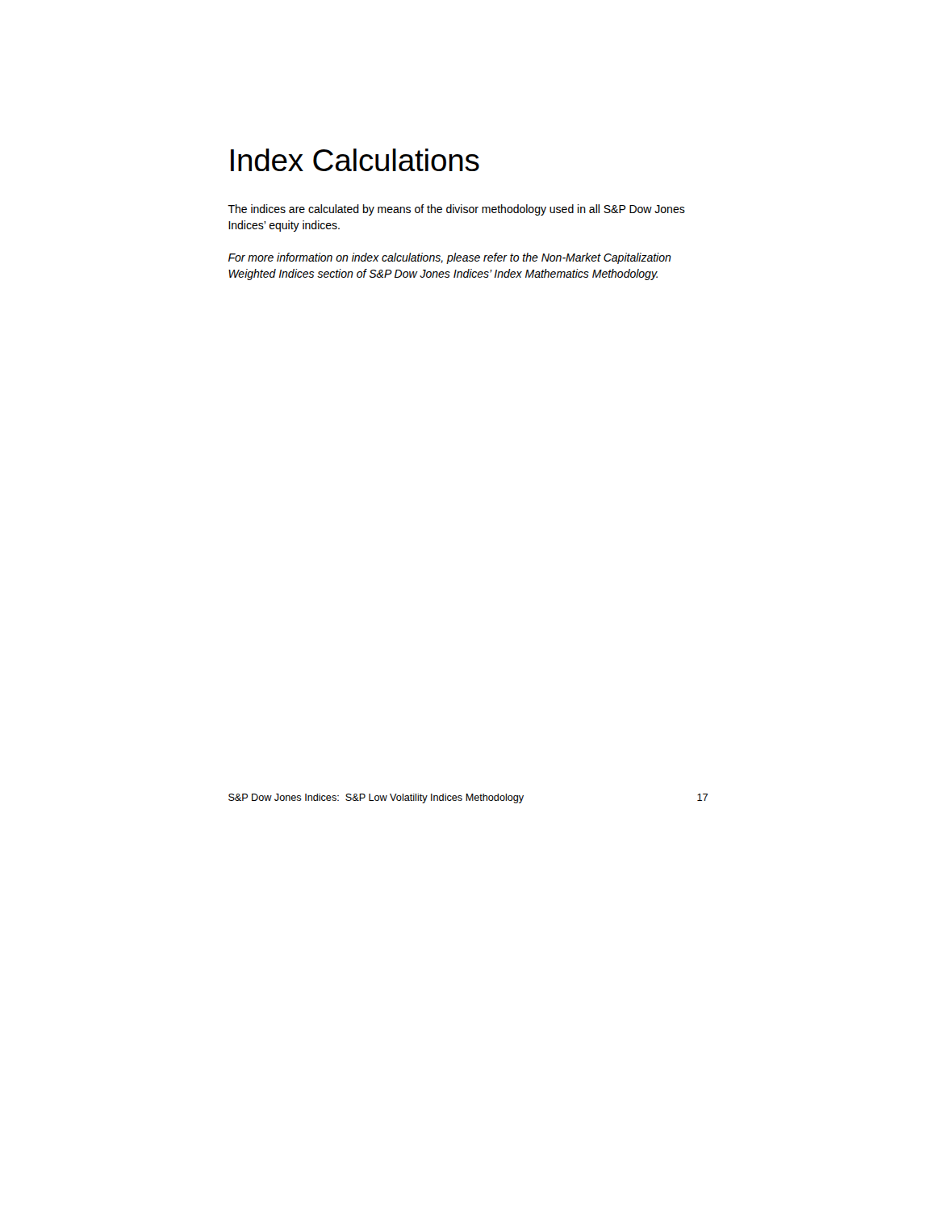Index Calculations
The indices are calculated by means of the divisor methodology used in all S&P Dow Jones Indices’ equity indices.
For more information on index calculations, please refer to the Non-Market Capitalization Weighted Indices section of S&P Dow Jones Indices’ Index Mathematics Methodology.
S&P Dow Jones Indices: S&P Low Volatility Indices Methodology 17